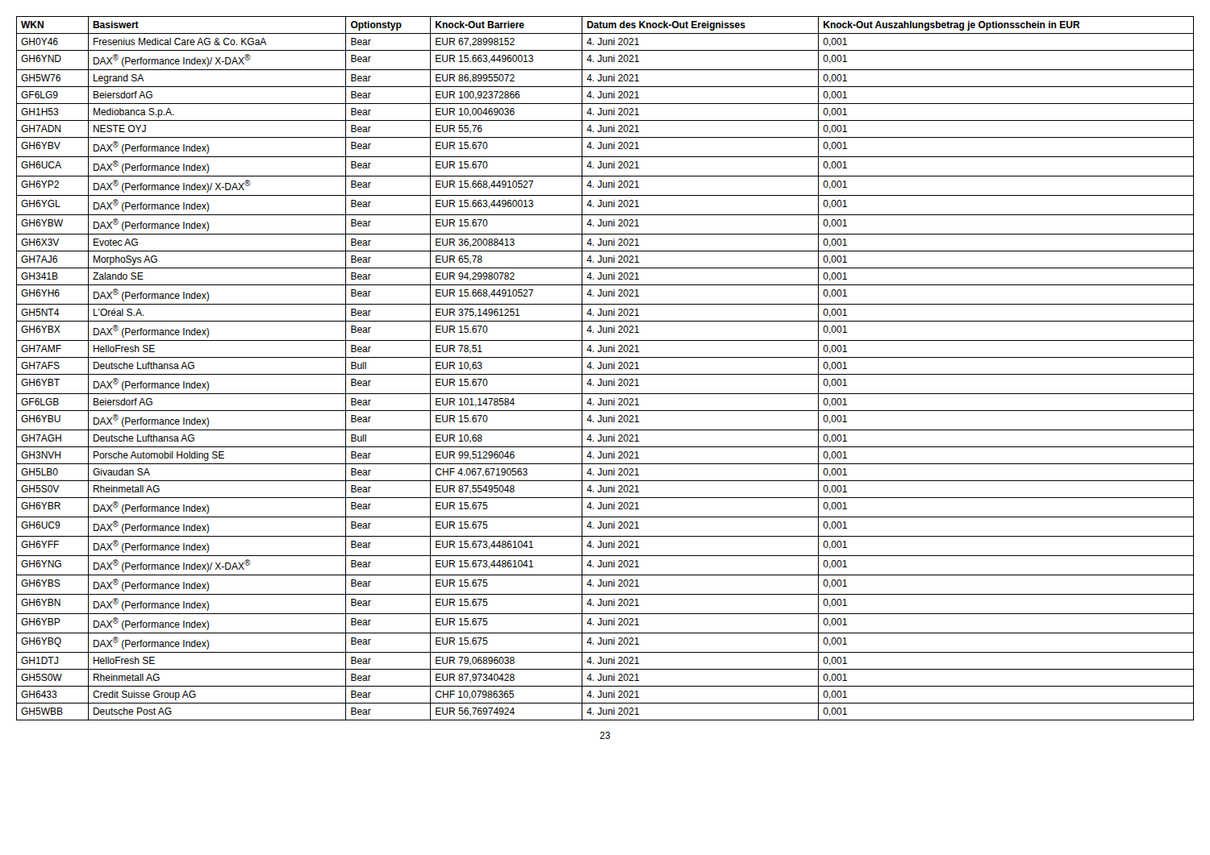| WKN | Basiswert | Optionstyp | Knock-Out Barriere | Datum des Knock-Out Ereignisses | Knock-Out Auszahlungsbetrag je Optionsschein in EUR |
| --- | --- | --- | --- | --- | --- |
| GH0Y46 | Fresenius Medical Care AG & Co. KGaA | Bear | EUR 67,28998152 | 4. Juni 2021 | 0,001 |
| GH6YND | DAX ® (Performance Index)/ X-DAX ® | Bear | EUR 15.663,44960013 | 4. Juni 2021 | 0,001 |
| GH5W76 | Legrand SA | Bear | EUR 86,89955072 | 4. Juni 2021 | 0,001 |
| GF6LG9 | Beiersdorf AG | Bear | EUR 100,92372866 | 4. Juni 2021 | 0,001 |
| GH1H53 | Mediobanca S.p.A. | Bear | EUR 10,00469036 | 4. Juni 2021 | 0,001 |
| GH7ADN | NESTE OYJ | Bear | EUR 55,76 | 4. Juni 2021 | 0,001 |
| GH6YBV | DAX ® (Performance Index) | Bear | EUR 15.670 | 4. Juni 2021 | 0,001 |
| GH6UCA | DAX ® (Performance Index) | Bear | EUR 15.670 | 4. Juni 2021 | 0,001 |
| GH6YP2 | DAX ® (Performance Index)/ X-DAX ® | Bear | EUR 15.668,44910527 | 4. Juni 2021 | 0,001 |
| GH6YGL | DAX ® (Performance Index) | Bear | EUR 15.663,44960013 | 4. Juni 2021 | 0,001 |
| GH6YBW | DAX ® (Performance Index) | Bear | EUR 15.670 | 4. Juni 2021 | 0,001 |
| GH6X3V | Evotec AG | Bear | EUR 36,20088413 | 4. Juni 2021 | 0,001 |
| GH7AJ6 | MorphoSys AG | Bear | EUR 65,78 | 4. Juni 2021 | 0,001 |
| GH341B | Zalando SE | Bear | EUR 94,29980782 | 4. Juni 2021 | 0,001 |
| GH6YH6 | DAX ® (Performance Index) | Bear | EUR 15.668,44910527 | 4. Juni 2021 | 0,001 |
| GH5NT4 | L'Oréal S.A. | Bear | EUR 375,14961251 | 4. Juni 2021 | 0,001 |
| GH6YBX | DAX ® (Performance Index) | Bear | EUR 15.670 | 4. Juni 2021 | 0,001 |
| GH7AMF | HelloFresh SE | Bear | EUR 78,51 | 4. Juni 2021 | 0,001 |
| GH7AFS | Deutsche Lufthansa AG | Bull | EUR 10,63 | 4. Juni 2021 | 0,001 |
| GH6YBT | DAX ® (Performance Index) | Bear | EUR 15.670 | 4. Juni 2021 | 0,001 |
| GF6LGB | Beiersdorf AG | Bear | EUR 101,1478584 | 4. Juni 2021 | 0,001 |
| GH6YBU | DAX ® (Performance Index) | Bear | EUR 15.670 | 4. Juni 2021 | 0,001 |
| GH7AGH | Deutsche Lufthansa AG | Bull | EUR 10,68 | 4. Juni 2021 | 0,001 |
| GH3NVH | Porsche Automobil Holding SE | Bear | EUR 99,51296046 | 4. Juni 2021 | 0,001 |
| GH5LB0 | Givaudan SA | Bear | CHF 4.067,67190563 | 4. Juni 2021 | 0,001 |
| GH5S0V | Rheinmetall AG | Bear | EUR 87,55495048 | 4. Juni 2021 | 0,001 |
| GH6YBR | DAX ® (Performance Index) | Bear | EUR 15.675 | 4. Juni 2021 | 0,001 |
| GH6UC9 | DAX ® (Performance Index) | Bear | EUR 15.675 | 4. Juni 2021 | 0,001 |
| GH6YFF | DAX ® (Performance Index) | Bear | EUR 15.673,44861041 | 4. Juni 2021 | 0,001 |
| GH6YNG | DAX ® (Performance Index)/ X-DAX ® | Bear | EUR 15.673,44861041 | 4. Juni 2021 | 0,001 |
| GH6YBS | DAX ® (Performance Index) | Bear | EUR 15.675 | 4. Juni 2021 | 0,001 |
| GH6YBN | DAX ® (Performance Index) | Bear | EUR 15.675 | 4. Juni 2021 | 0,001 |
| GH6YBP | DAX ® (Performance Index) | Bear | EUR 15.675 | 4. Juni 2021 | 0,001 |
| GH6YBQ | DAX ® (Performance Index) | Bear | EUR 15.675 | 4. Juni 2021 | 0,001 |
| GH1DTJ | HelloFresh SE | Bear | EUR 79,06896038 | 4. Juni 2021 | 0,001 |
| GH5S0W | Rheinmetall AG | Bear | EUR 87,97340428 | 4. Juni 2021 | 0,001 |
| GH6433 | Credit Suisse Group AG | Bear | CHF 10,07986365 | 4. Juni 2021 | 0,001 |
| GH5WBB | Deutsche Post AG | Bear | EUR 56,76974924 | 4. Juni 2021 | 0,001 |
23